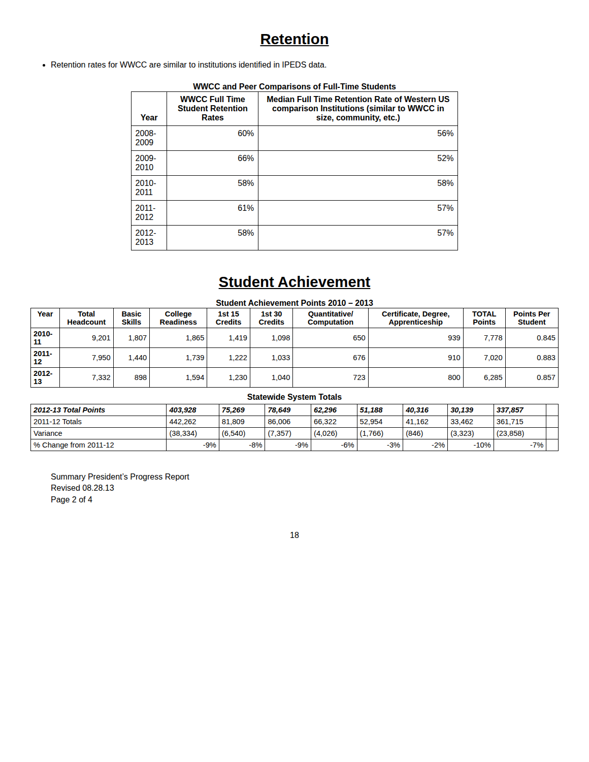Retention
Retention rates for WWCC are similar to institutions identified in IPEDS data.
WWCC and Peer Comparisons of Full-Time Students
| Year | WWCC Full Time Student Retention Rates | Median Full Time Retention Rate of Western US comparison Institutions (similar to WWCC in size, community, etc.) |
| --- | --- | --- |
| 2008-2009 | 60% | 56% |
| 2009-2010 | 66% | 52% |
| 2010-2011 | 58% | 58% |
| 2011-2012 | 61% | 57% |
| 2012-2013 | 58% | 57% |
Student Achievement
Student Achievement Points 2010 – 2013
| Year | Total Headcount | Basic Skills | College Readiness | 1st 15 Credits | 1st 30 Credits | Quantitative/ Computation | Certificate, Degree, Apprenticeship | TOTAL Points | Points Per Student |
| --- | --- | --- | --- | --- | --- | --- | --- | --- | --- |
| 2010-11 | 9,201 | 1,807 | 1,865 | 1,419 | 1,098 | 650 | 939 | 7,778 | 0.845 |
| 2011-12 | 7,950 | 1,440 | 1,739 | 1,222 | 1,033 | 676 | 910 | 7,020 | 0.883 |
| 2012-13 | 7,332 | 898 | 1,594 | 1,230 | 1,040 | 723 | 800 | 6,285 | 0.857 |
Statewide System Totals
| 2012-13 Total Points | 403,928 | 75,269 | 78,649 | 62,296 | 51,188 | 40,316 | 30,139 | 337,857 | |
| 2011-12 Totals | 442,262 | 81,809 | 86,006 | 66,322 | 52,954 | 41,162 | 33,462 | 361,715 | |
| Variance | (38,334) | (6,540) | (7,357) | (4,026) | (1,766) | (846) | (3,323) | (23,858) | |
| % Change from 2011-12 | -9% | -8% | -9% | -6% | -3% | -2% | -10% | -7% | |
Summary President’s Progress Report
Revised 08.28.13
Page 2 of 4
18